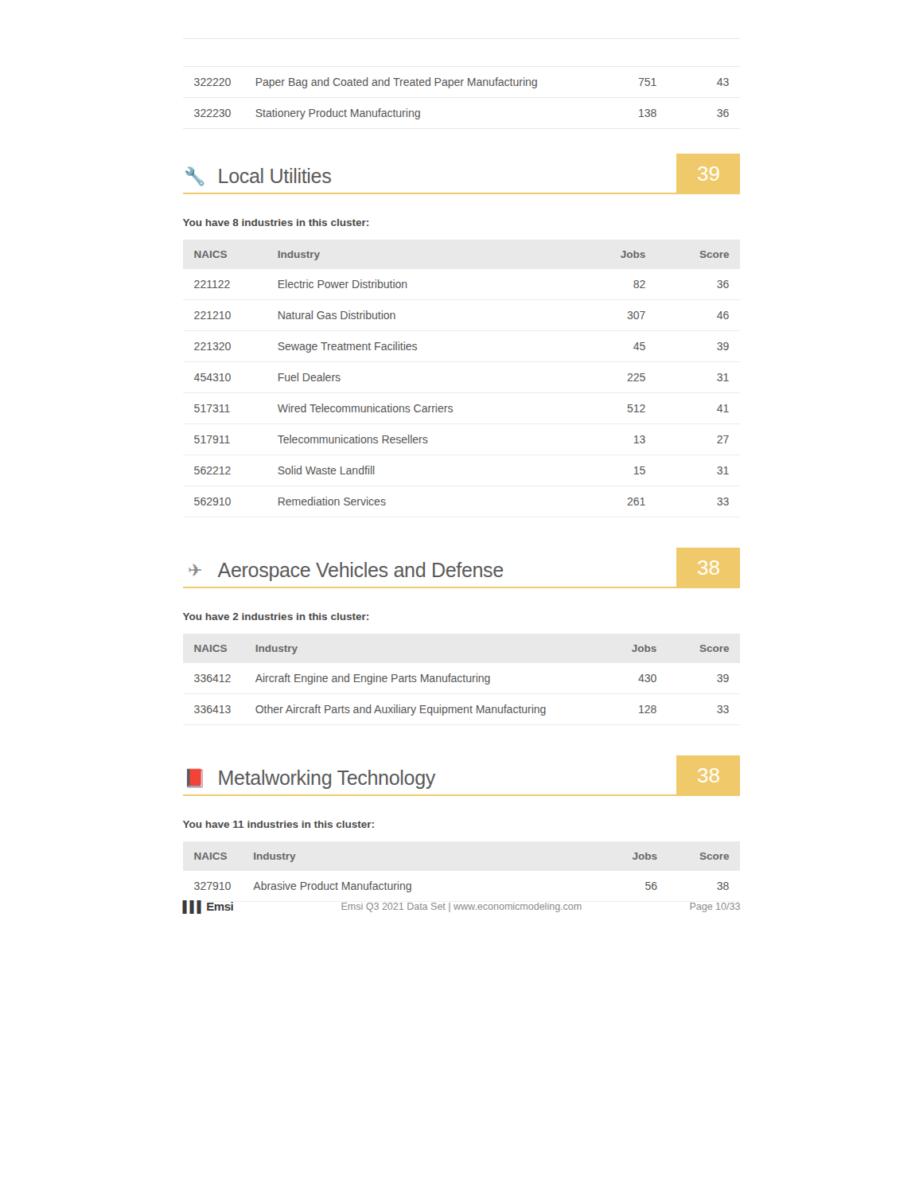| 322220 | Paper Bag and Coated and Treated Paper Manufacturing | 751 | 43 |
| 322230 | Stationery Product Manufacturing | 138 | 36 |
🔧 Local Utilities 39
You have 8 industries in this cluster:
| NAICS | Industry | Jobs | Score |
| --- | --- | --- | --- |
| 221122 | Electric Power Distribution | 82 | 36 |
| 221210 | Natural Gas Distribution | 307 | 46 |
| 221320 | Sewage Treatment Facilities | 45 | 39 |
| 454310 | Fuel Dealers | 225 | 31 |
| 517311 | Wired Telecommunications Carriers | 512 | 41 |
| 517911 | Telecommunications Resellers | 13 | 27 |
| 562212 | Solid Waste Landfill | 15 | 31 |
| 562910 | Remediation Services | 261 | 33 |
✈ Aerospace Vehicles and Defense 38
You have 2 industries in this cluster:
| NAICS | Industry | Jobs | Score |
| --- | --- | --- | --- |
| 336412 | Aircraft Engine and Engine Parts Manufacturing | 430 | 39 |
| 336413 | Other Aircraft Parts and Auxiliary Equipment Manufacturing | 128 | 33 |
📕 Metalworking Technology 38
You have 11 industries in this cluster:
| NAICS | Industry | Jobs | Score |
| --- | --- | --- | --- |
| 327910 | Abrasive Product Manufacturing | 56 | 38 |
▌▌▌Emsi
Emsi Q3 2021 Data Set | www.economicmodeling.com
Page 10/33